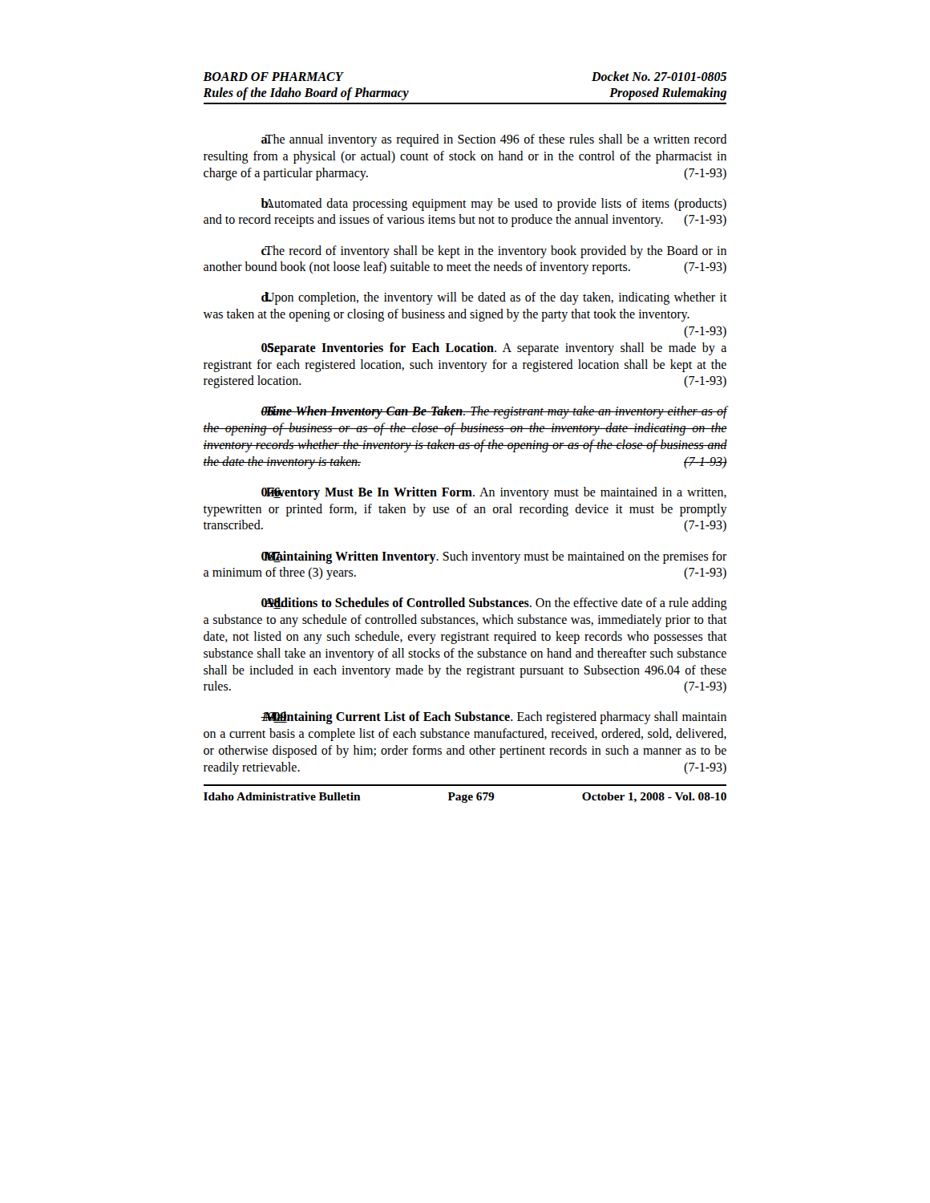BOARD OF PHARMACY
Rules of the Idaho Board of Pharmacy
Docket No. 27-0101-0805
Proposed Rulemaking
a. The annual inventory as required in Section 496 of these rules shall be a written record resulting from a physical (or actual) count of stock on hand or in the control of the pharmacist in charge of a particular pharmacy.(7-1-93)
b. Automated data processing equipment may be used to provide lists of items (products) and to record receipts and issues of various items but not to produce the annual inventory.(7-1-93)
c. The record of inventory shall be kept in the inventory book provided by the Board or in another bound book (not loose leaf) suitable to meet the needs of inventory reports.(7-1-93)
d. Upon completion, the inventory will be dated as of the day taken, indicating whether it was taken at the opening or closing of business and signed by the party that took the inventory.(7-1-93)
05. Separate Inventories for Each Location. A separate inventory shall be made by a registrant for each registered location, such inventory for a registered location shall be kept at the registered location.(7-1-93)
06. Time When Inventory Can Be Taken. The registrant may take an inventory either as of the opening of business or as of the close of business on the inventory date indicating on the inventory records whether the inventory is taken as of the opening or as of the close of business and the date the inventory is taken.(7-1-93)
076. Inventory Must Be In Written Form. An inventory must be maintained in a written, typewritten or printed form, if taken by use of an oral recording device it must be promptly transcribed.(7-1-93)
087. Maintaining Written Inventory. Such inventory must be maintained on the premises for a minimum of three (3) years.(7-1-93)
098. Additions to Schedules of Controlled Substances. On the effective date of a rule adding a substance to any schedule of controlled substances, which substance was, immediately prior to that date, not listed on any such schedule, every registrant required to keep records who possesses that substance shall take an inventory of all stocks of the substance on hand and thereafter such substance shall be included in each inventory made by the registrant pursuant to Subsection 496.04 of these rules.(7-1-93)
1009. Maintaining Current List of Each Substance. Each registered pharmacy shall maintain on a current basis a complete list of each substance manufactured, received, ordered, sold, delivered, or otherwise disposed of by him; order forms and other pertinent records in such a manner as to be readily retrievable.(7-1-93)
Idaho Administrative Bulletin
Page 679
October 1, 2008 - Vol. 08-10